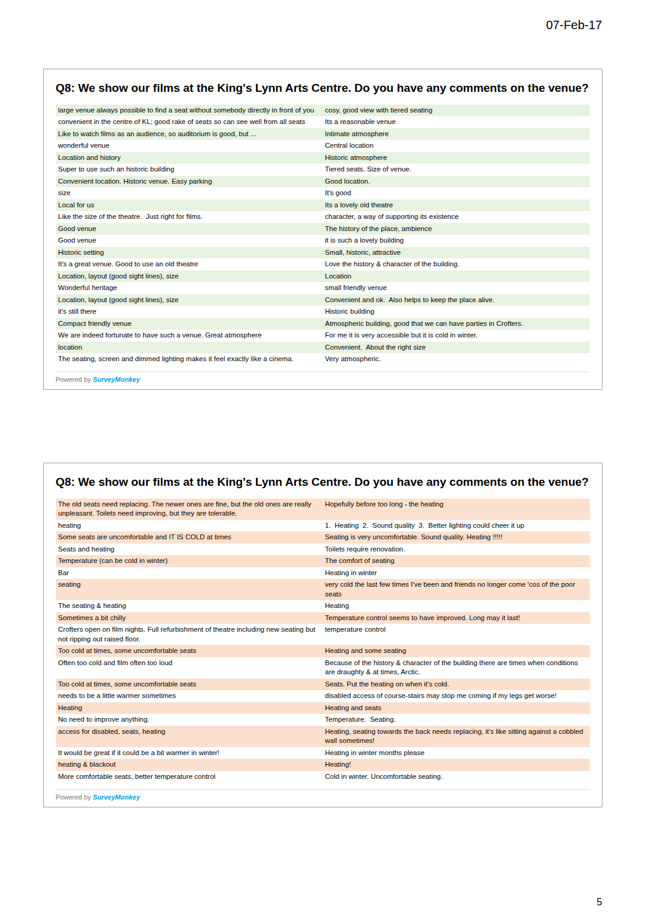07-Feb-17
Q8: We show our films at the King's Lynn Arts Centre. Do you have any comments on the venue?
| large venue always possible to find a seat without somebody directly in front of you | cosy, good view with tiered seating |
| convenient in the centre of KL; good rake of seats so can see well from all seats | Its a reasonable venue |
| Like to watch films as an audience, so auditorium is good, but ... | Intimate atmosphere |
| wonderful venue | Central location |
| Location and history | Historic atmosphere |
| Super to use such an historic building | Tiered seats. Size of venue. |
| Convenient location. Historic venue. Easy parking | Good location. |
| size | It's good |
| Local for us | Its a lovely old theatre |
| Like the size of the theatre. Just right for films. | character, a way of supporting its existence |
| Good venue | The history of the place, ambience |
| Good venue | it is such a lovely building |
| Historic setting | Small, historic, attractive |
| It's a great venue. Good to use an old theatre | Love the history & character of the building. |
| Location, layout (good sight lines), size | Location |
| Wonderful heritage | small friendly venue |
| Location, layout (good sight lines), size | Convenient and ok. Also helps to keep the place alive. |
| it's still there | Historic building |
| Compact friendly venue | Atmospheric building, good that we can have parties in Crofters. |
| We are indeed fortunate to have such a venue. Great atmosphere | For me it is very accessible but it is cold in winter. |
| location | Convenient. About the right size |
| The seating, screen and dimmed lighting makes it feel exactly like a cinema. | Very atmospheric. |
Powered by SurveyMonkey
Q8: We show our films at the King's Lynn Arts Centre. Do you have any comments on the venue?
| The old seats need replacing. The newer ones are fine, but the old ones are really unpleasant. Toilets need improving, but they are tolerable. | Hopefully before too long - the heating |
| heating | 1. Heating 2. Sound quality 3. Better lighting could cheer it up |
| Some seats are uncomfortable and IT IS COLD at times | Seating is very uncomfortable. Sound quality. Heating !!!!! |
| Seats and heating | Toilets require renovation. |
| Temperature (can be cold in winter) | The comfort of seating |
| Bar | Heating in winter |
| seating | very cold the last few times I've been and friends no longer come 'cos of the poor seats |
| The seating & heating | Heating |
| Sometimes a bit chilly | Temperature control seems to have improved. Long may it last! |
| Crofters open on film nights. Full refurbishment of theatre including new seating but not ripping out raised floor. | temperature control |
| Too cold at times, some uncomfortable seats | Heating and some seating |
| Often too cold and film often too loud | Because of the history & character of the building there are times when conditions are draughty & at times, Arctic. |
| Too cold at times, some uncomfortable seats | Seats. Put the heating on when it's cold. |
| needs to be a little warmer sometimes | disabled access of course-stairs may stop me coming if my legs get worse! |
| Heating | Heating and seats |
| No need to improve anything. | Temperature. Seating. |
| access for disabled, seats, heating | Heating, seating towards the back needs replacing, it's like sitting against a cobbled wall sometimes! |
| It would be great if it could be a bit warmer in winter! | Heating in winter months please |
| heating & blackout | Heating! |
| More comfortable seats, better temperature control | Cold in winter. Uncomfortable seating. |
Powered by SurveyMonkey
5